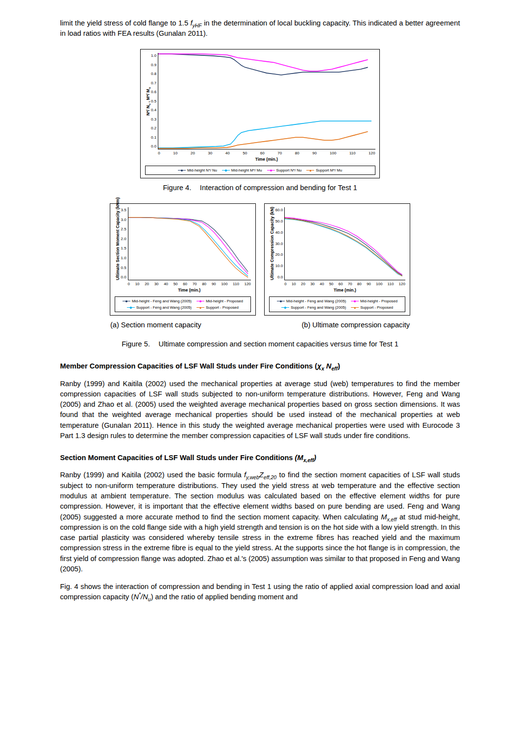limit the yield stress of cold flange to 1.5 fyHF in the determination of local buckling capacity. This indicated a better agreement in load ratios with FEA results (Gunalan 2011).
N*/ Nu , M*/ Mu
1.00.90.80.70.60.50.40.30.20.10.0
0102030405060708090100110120
Time (min.)
Mid-height N*/ Nu Mid-height M*/ Mu Support N*/ Nu Support M*/ Mu
Figure 4. Interaction of compression and bending for Test 1
Ultimate Section Moment Capacity (kNm)
3.53.02.52.01.51.00.50.0
0102030405060708090100110120
Time (min.)
Mid-height - Feng and Wang (2005) Mid-height - Proposed Support - Feng and Wang (2005) Support - Proposed
Ultimate Compression Capacity (kN)
60.050.040.030.020.010.00.0
0102030405060708090100110120
Time (min.)
Mid-height - Feng and Wang (2005) Mid-height - Proposed Support - Feng and Wang (2005) Support - Proposed
(a) Section moment capacity (b) Ultimate compression capacity
Figure 5. Ultimate compression and section moment capacities versus time for Test 1
Member Compression Capacities of LSF Wall Studs under Fire Conditions (χx Neff)
Ranby (1999) and Kaitila (2002) used the mechanical properties at average stud (web) temperatures to find the member compression capacities of LSF wall studs subjected to non-uniform temperature distributions. However, Feng and Wang (2005) and Zhao et al. (2005) used the weighted average mechanical properties based on gross section dimensions. It was found that the weighted average mechanical properties should be used instead of the mechanical properties at web temperature (Gunalan 2011). Hence in this study the weighted average mechanical properties were used with Eurocode 3 Part 1.3 design rules to determine the member compression capacities of LSF wall studs under fire conditions.
Section Moment Capacities of LSF Wall Studs under Fire Conditions (Mx,eff)
Ranby (1999) and Kaitila (2002) used the basic formula fy,webZeff,20 to find the section moment capacities of LSF wall studs subject to non-uniform temperature distributions. They used the yield stress at web temperature and the effective section modulus at ambient temperature. The section modulus was calculated based on the effective element widths for pure compression. However, it is important that the effective element widths based on pure bending are used. Feng and Wang (2005) suggested a more accurate method to find the section moment capacity. When calculating Mx,eff at stud mid-height, compression is on the cold flange side with a high yield strength and tension is on the hot side with a low yield strength. In this case partial plasticity was considered whereby tensile stress in the extreme fibres has reached yield and the maximum compression stress in the extreme fibre is equal to the yield stress. At the supports since the hot flange is in compression, the first yield of compression flange was adopted. Zhao et al.'s (2005) assumption was similar to that proposed in Feng and Wang (2005).
Fig. 4 shows the interaction of compression and bending in Test 1 using the ratio of applied axial compression load and axial compression capacity (N*/Nu) and the ratio of applied bending moment and